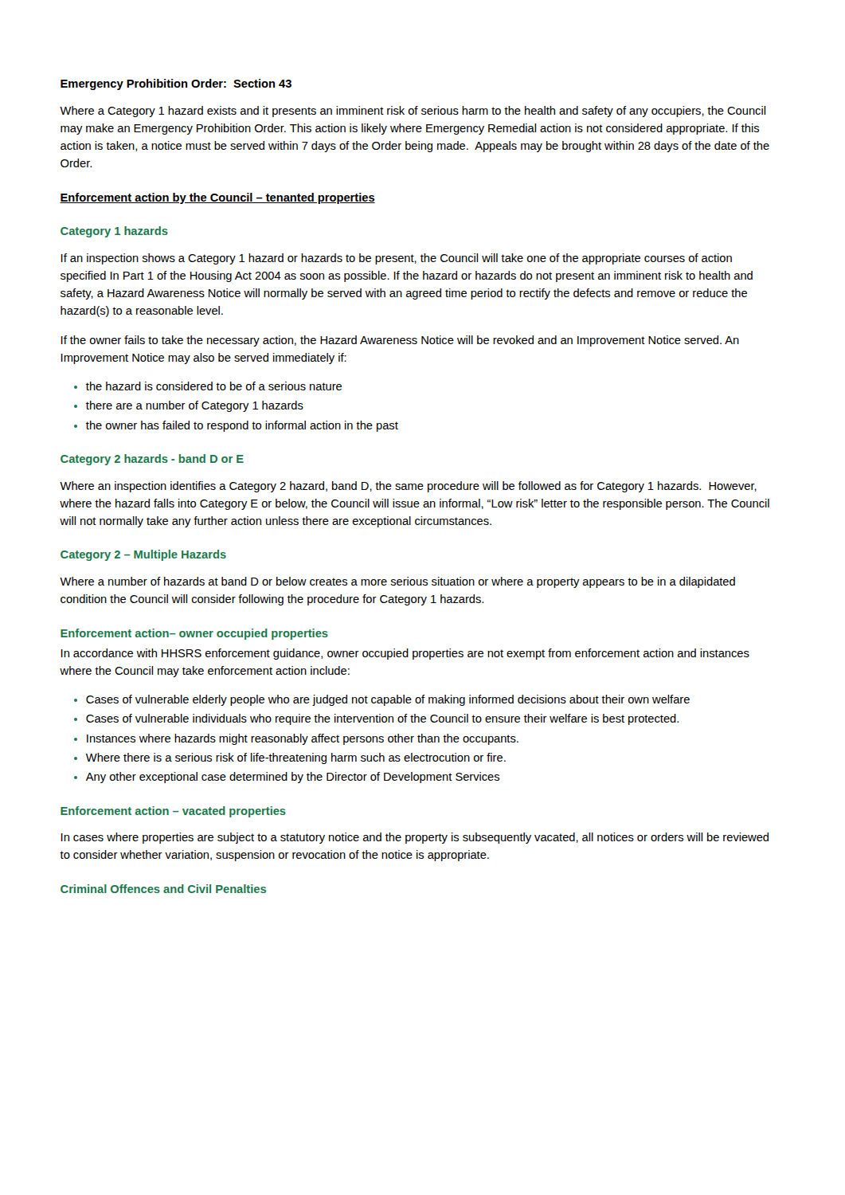Emergency Prohibition Order: Section 43
Where a Category 1 hazard exists and it presents an imminent risk of serious harm to the health and safety of any occupiers, the Council may make an Emergency Prohibition Order. This action is likely where Emergency Remedial action is not considered appropriate. If this action is taken, a notice must be served within 7 days of the Order being made. Appeals may be brought within 28 days of the date of the Order.
Enforcement action by the Council – tenanted properties
Category 1 hazards
If an inspection shows a Category 1 hazard or hazards to be present, the Council will take one of the appropriate courses of action specified In Part 1 of the Housing Act 2004 as soon as possible. If the hazard or hazards do not present an imminent risk to health and safety, a Hazard Awareness Notice will normally be served with an agreed time period to rectify the defects and remove or reduce the hazard(s) to a reasonable level.
If the owner fails to take the necessary action, the Hazard Awareness Notice will be revoked and an Improvement Notice served. An Improvement Notice may also be served immediately if:
the hazard is considered to be of a serious nature
there are a number of Category 1 hazards
the owner has failed to respond to informal action in the past
Category 2 hazards - band D or E
Where an inspection identifies a Category 2 hazard, band D, the same procedure will be followed as for Category 1 hazards. However, where the hazard falls into Category E or below, the Council will issue an informal, “Low risk” letter to the responsible person. The Council will not normally take any further action unless there are exceptional circumstances.
Category 2 – Multiple Hazards
Where a number of hazards at band D or below creates a more serious situation or where a property appears to be in a dilapidated condition the Council will consider following the procedure for Category 1 hazards.
Enforcement action– owner occupied properties
In accordance with HHSRS enforcement guidance, owner occupied properties are not exempt from enforcement action and instances where the Council may take enforcement action include:
Cases of vulnerable elderly people who are judged not capable of making informed decisions about their own welfare
Cases of vulnerable individuals who require the intervention of the Council to ensure their welfare is best protected.
Instances where hazards might reasonably affect persons other than the occupants.
Where there is a serious risk of life-threatening harm such as electrocution or fire.
Any other exceptional case determined by the Director of Development Services
Enforcement action – vacated properties
In cases where properties are subject to a statutory notice and the property is subsequently vacated, all notices or orders will be reviewed to consider whether variation, suspension or revocation of the notice is appropriate.
Criminal Offences and Civil Penalties